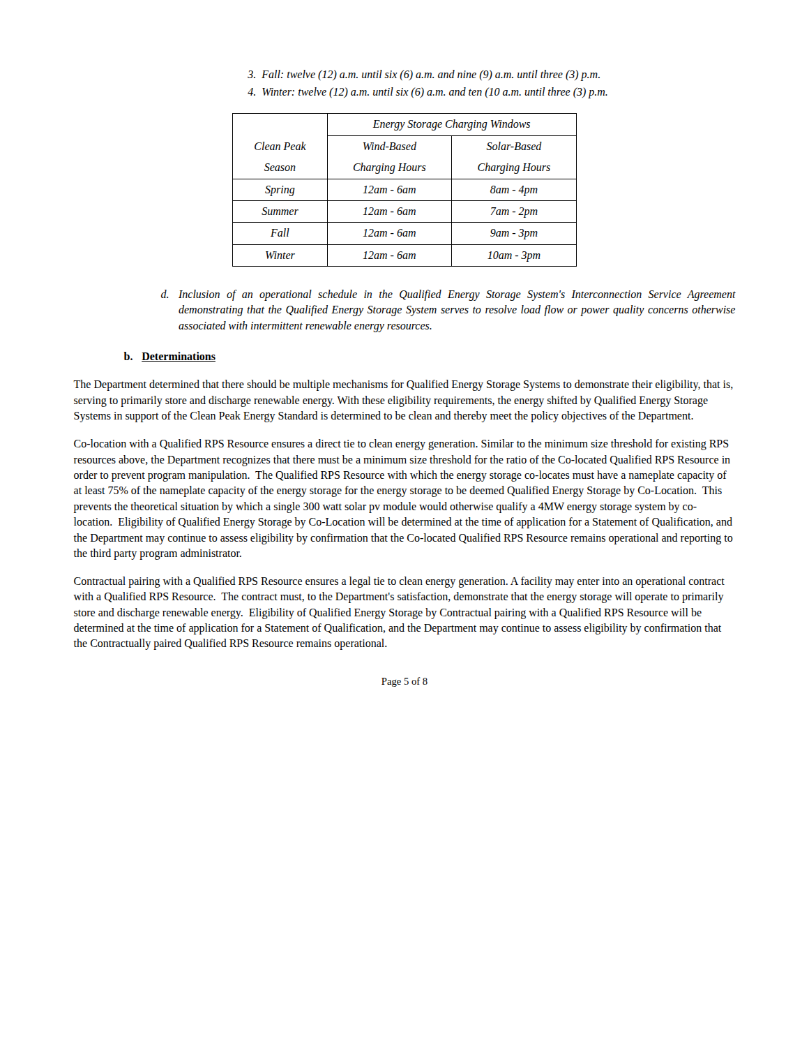3. Fall: twelve (12) a.m. until six (6) a.m. and nine (9) a.m. until three (3) p.m.
4. Winter: twelve (12) a.m. until six (6) a.m. and ten (10 a.m. until three (3) p.m.
| | Energy Storage Charging Windows |
| Clean Peak | Wind-Based | Solar-Based |
| Season | Charging Hours | Charging Hours |
| Spring | 12am - 6am | 8am - 4pm |
| Summer | 12am - 6am | 7am - 2pm |
| Fall | 12am - 6am | 9am - 3pm |
| Winter | 12am - 6am | 10am - 3pm |
d. Inclusion of an operational schedule in the Qualified Energy Storage System's Interconnection Service Agreement demonstrating that the Qualified Energy Storage System serves to resolve load flow or power quality concerns otherwise associated with intermittent renewable energy resources.
b. Determinations
The Department determined that there should be multiple mechanisms for Qualified Energy Storage Systems to demonstrate their eligibility, that is, serving to primarily store and discharge renewable energy. With these eligibility requirements, the energy shifted by Qualified Energy Storage Systems in support of the Clean Peak Energy Standard is determined to be clean and thereby meet the policy objectives of the Department.
Co-location with a Qualified RPS Resource ensures a direct tie to clean energy generation. Similar to the minimum size threshold for existing RPS resources above, the Department recognizes that there must be a minimum size threshold for the ratio of the Co-located Qualified RPS Resource in order to prevent program manipulation. The Qualified RPS Resource with which the energy storage co-locates must have a nameplate capacity of at least 75% of the nameplate capacity of the energy storage for the energy storage to be deemed Qualified Energy Storage by Co-Location. This prevents the theoretical situation by which a single 300 watt solar pv module would otherwise qualify a 4MW energy storage system by co-location. Eligibility of Qualified Energy Storage by Co-Location will be determined at the time of application for a Statement of Qualification, and the Department may continue to assess eligibility by confirmation that the Co-located Qualified RPS Resource remains operational and reporting to the third party program administrator.
Contractual pairing with a Qualified RPS Resource ensures a legal tie to clean energy generation. A facility may enter into an operational contract with a Qualified RPS Resource. The contract must, to the Department's satisfaction, demonstrate that the energy storage will operate to primarily store and discharge renewable energy. Eligibility of Qualified Energy Storage by Contractual pairing with a Qualified RPS Resource will be determined at the time of application for a Statement of Qualification, and the Department may continue to assess eligibility by confirmation that the Contractually paired Qualified RPS Resource remains operational.
Page 5 of 8